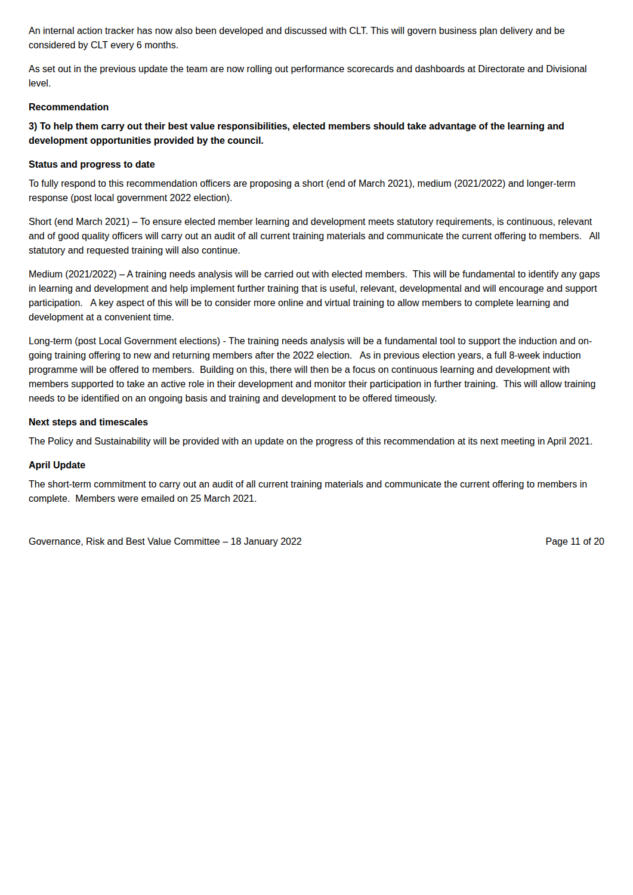An internal action tracker has now also been developed and discussed with CLT. This will govern business plan delivery and be considered by CLT every 6 months.
As set out in the previous update the team are now rolling out performance scorecards and dashboards at Directorate and Divisional level.
Recommendation
3) To help them carry out their best value responsibilities, elected members should take advantage of the learning and development opportunities provided by the council.
Status and progress to date
To fully respond to this recommendation officers are proposing a short (end of March 2021), medium (2021/2022) and longer-term response (post local government 2022 election).
Short (end March 2021) – To ensure elected member learning and development meets statutory requirements, is continuous, relevant and of good quality officers will carry out an audit of all current training materials and communicate the current offering to members. All statutory and requested training will also continue.
Medium (2021/2022) – A training needs analysis will be carried out with elected members. This will be fundamental to identify any gaps in learning and development and help implement further training that is useful, relevant, developmental and will encourage and support participation. A key aspect of this will be to consider more online and virtual training to allow members to complete learning and development at a convenient time.
Long-term (post Local Government elections) - The training needs analysis will be a fundamental tool to support the induction and on-going training offering to new and returning members after the 2022 election. As in previous election years, a full 8-week induction programme will be offered to members. Building on this, there will then be a focus on continuous learning and development with members supported to take an active role in their development and monitor their participation in further training. This will allow training needs to be identified on an ongoing basis and training and development to be offered timeously.
Next steps and timescales
The Policy and Sustainability will be provided with an update on the progress of this recommendation at its next meeting in April 2021.
April Update
The short-term commitment to carry out an audit of all current training materials and communicate the current offering to members in complete. Members were emailed on 25 March 2021.
Governance, Risk and Best Value Committee – 18 January 2022 Page 11 of 20